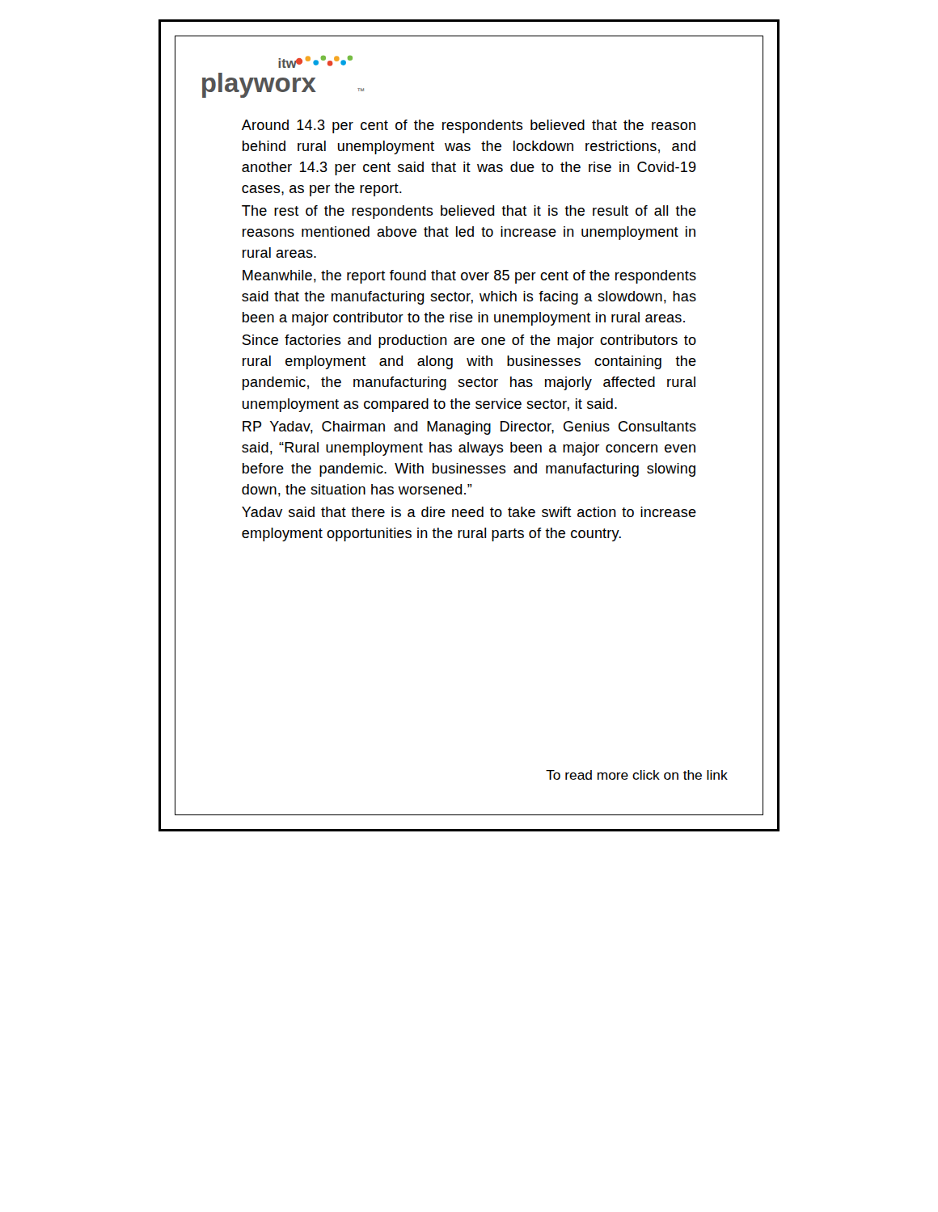Around 14.3 per cent of the respondents believed that the reason behind rural unemployment was the lockdown restrictions, and another 14.3 per cent said that it was due to the rise in Covid-19 cases, as per the report.
The rest of the respondents believed that it is the result of all the reasons mentioned above that led to increase in unemployment in rural areas.
Meanwhile, the report found that over 85 per cent of the respondents said that the manufacturing sector, which is facing a slowdown, has been a major contributor to the rise in unemployment in rural areas.
Since factories and production are one of the major contributors to rural employment and along with businesses containing the pandemic, the manufacturing sector has majorly affected rural unemployment as compared to the service sector, it said.
RP Yadav, Chairman and Managing Director, Genius Consultants said, “Rural unemployment has always been a major concern even before the pandemic. With businesses and manufacturing slowing down, the situation has worsened.”
Yadav said that there is a dire need to take swift action to increase employment opportunities in the rural parts of the country.
To read more click on the link